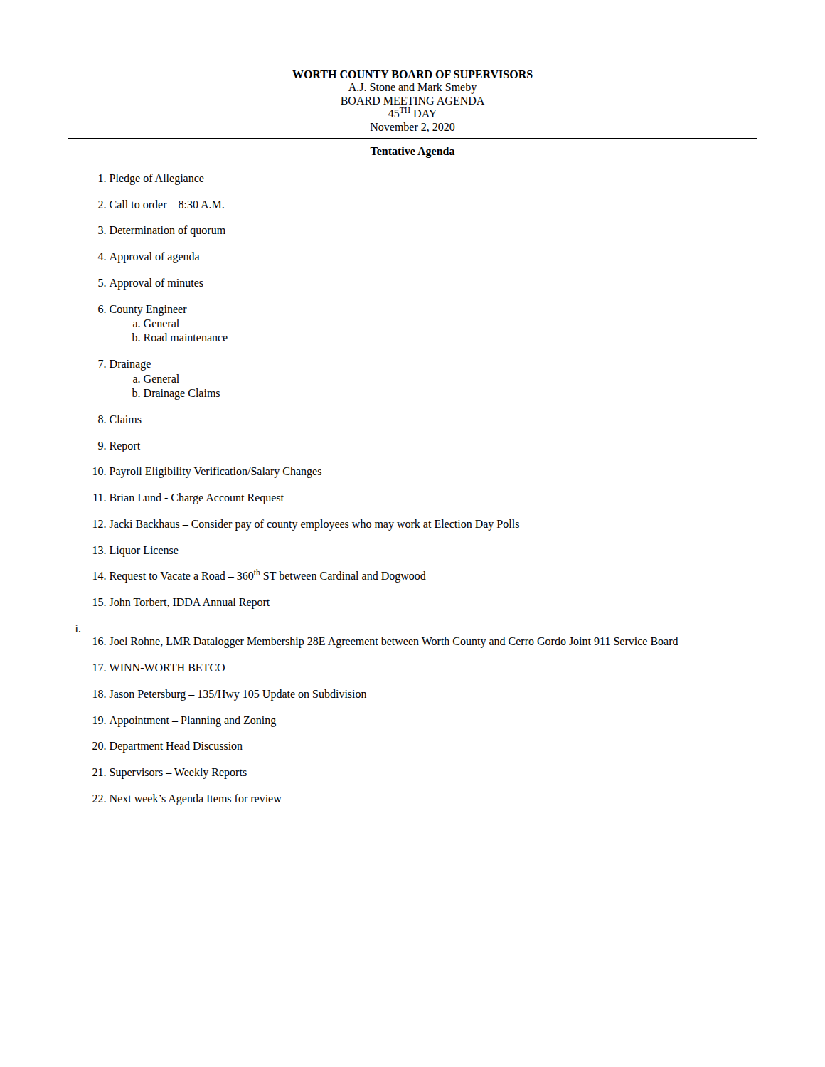Worth County Board of Supervisors
A.J. Stone and Mark Smeby
BOARD MEETING AGENDA
45TH DAY
November 2, 2020
Tentative Agenda
Pledge of Allegiance
Call to order – 8:30 A.M.
Determination of quorum
Approval of agenda
Approval of minutes
County Engineer
General
Road maintenance
Drainage
General
Drainage Claims
Claims
Report
Payroll Eligibility Verification/Salary Changes
Brian Lund - Charge Account Request
Jacki Backhaus – Consider pay of county employees who may work at Election Day Polls
Liquor License
Request to Vacate a Road – 360th ST between Cardinal and Dogwood
John Torbert, IDDA Annual Report
i.
Joel Rohne, LMR Datalogger Membership 28E Agreement between Worth County and Cerro Gordo Joint 911 Service Board
WINN-WORTH BETCO
Jason Petersburg – 135/Hwy 105 Update on Subdivision
Appointment – Planning and Zoning
Department Head Discussion
Supervisors – Weekly Reports
Next week’s Agenda Items for review